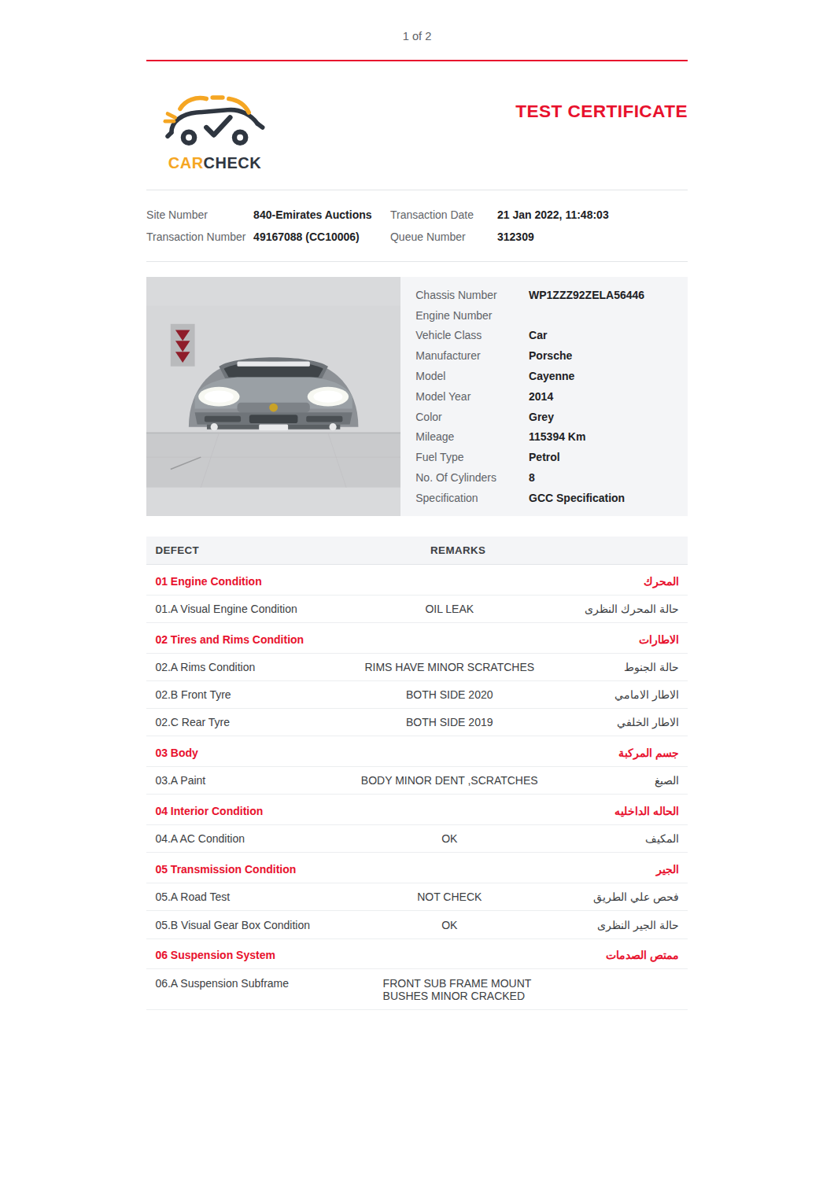1 of 2
CAR CHECK
TEST CERTIFICATE
Site Number
840-Emirates Auctions
Transaction Date
21 Jan 2022, 11:48:03
Transaction Number
49167088 (CC10006)
Queue Number
312309
Chassis Number
WP1ZZZ92ZELA56446
Engine Number
Vehicle Class
Car
Manufacturer
Porsche
Model
Cayenne
Model Year
2014
Color
Grey
Mileage
115394 Km
Fuel Type
Petrol
No. Of Cylinders
8
Specification
GCC Specification
| DEFECT | REMARKS | |
| --- | --- | --- |
| 01 Engine Condition | المحرك |
| 01.A Visual Engine Condition | OIL LEAK | حالة المحرك النظرى |
| 02 Tires and Rims Condition | الاطارات |
| 02.A Rims Condition | RIMS HAVE MINOR SCRATCHES | حالة الجنوط |
| 02.B Front Tyre | BOTH SIDE 2020 | الاطار الامامي |
| 02.C Rear Tyre | BOTH SIDE 2019 | الاطار الخلفي |
| 03 Body | جسم المركبة |
| 03.A Paint | BODY MINOR DENT ,SCRATCHES | الصبغ |
| 04 Interior Condition | الحاله الداخليه |
| 04.A AC Condition | OK | المكيف |
| 05 Transmission Condition | الجير |
| 05.A Road Test | NOT CHECK | فحص علي الطريق |
| 05.B Visual Gear Box Condition | OK | حالة الجير النظرى |
| 06 Suspension System | ممتص الصدمات |
| 06.A Suspension Subframe | FRONT SUB FRAME MOUNT BUSHES MINOR CRACKED | |